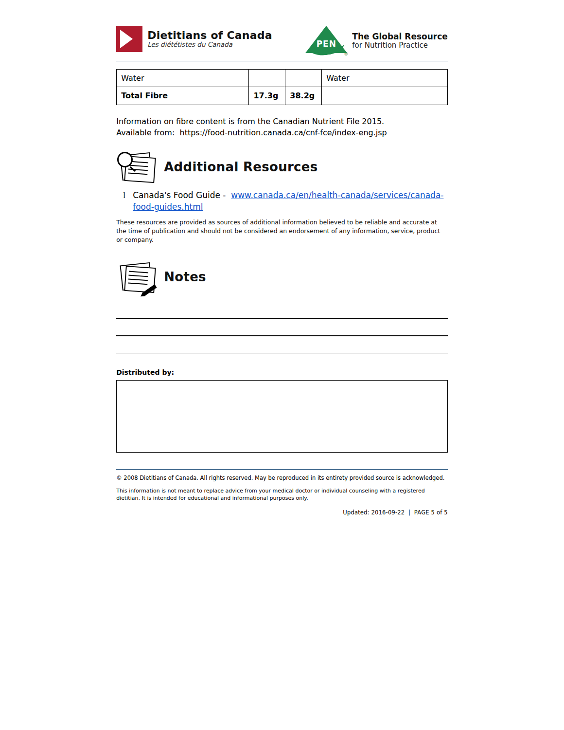Dietitians of Canada
Les diététistes du Canada
PEN ®
The Global Resource
for Nutrition Practice
| Water | | | Water |
| Total Fibre | 17.3g | 38.2g | |
Information on fibre content is from the Canadian Nutrient File 2015.
Available from: https://food-nutrition.canada.ca/cnf-fce/index-eng.jsp
Additional Resources
Canada's Food Guide - www.canada.ca/en/health-canada/services/canada-food-guides.html
These resources are provided as sources of additional information believed to be reliable and accurate at the time of publication and should not be considered an endorsement of any information, service, product or company.
Notes
Distributed by:
© 2008 Dietitians of Canada. All rights reserved. May be reproduced in its entirety provided source is acknowledged.
This information is not meant to replace advice from your medical doctor or individual counseling with a registered dietitian. It is intended for educational and informational purposes only.
Updated: 2016-09-22 | PAGE 5 of 5